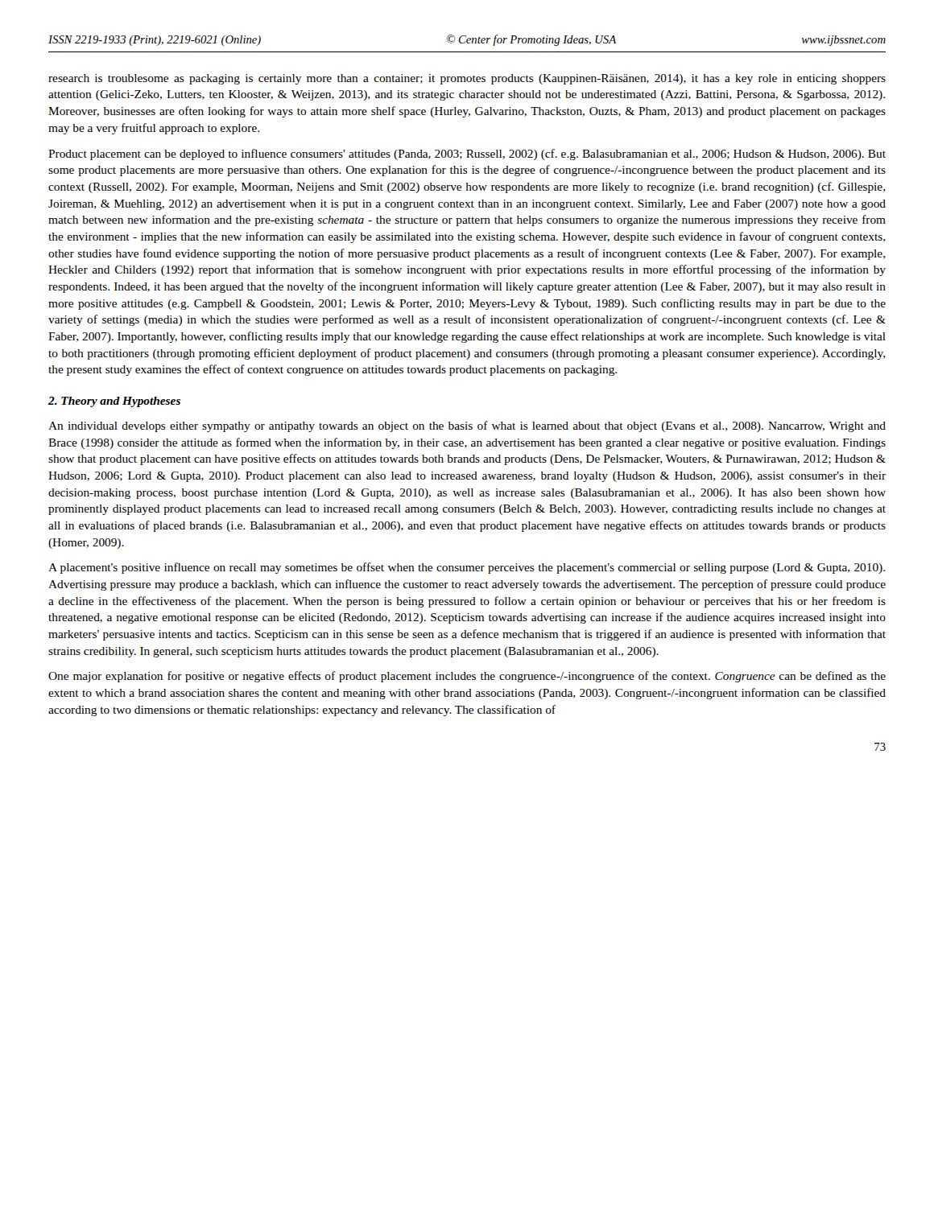ISSN 2219-1933 (Print), 2219-6021 (Online) © Center for Promoting Ideas, USA www.ijbssnet.com
research is troublesome as packaging is certainly more than a container; it promotes products (Kauppinen-Räisänen, 2014), it has a key role in enticing shoppers attention (Gelici-Zeko, Lutters, ten Klooster, & Weijzen, 2013), and its strategic character should not be underestimated (Azzi, Battini, Persona, & Sgarbossa, 2012). Moreover, businesses are often looking for ways to attain more shelf space (Hurley, Galvarino, Thackston, Ouzts, & Pham, 2013) and product placement on packages may be a very fruitful approach to explore.
Product placement can be deployed to influence consumers' attitudes (Panda, 2003; Russell, 2002) (cf. e.g. Balasubramanian et al., 2006; Hudson & Hudson, 2006). But some product placements are more persuasive than others. One explanation for this is the degree of congruence-/-incongruence between the product placement and its context (Russell, 2002). For example, Moorman, Neijens and Smit (2002) observe how respondents are more likely to recognize (i.e. brand recognition) (cf. Gillespie, Joireman, & Muehling, 2012) an advertisement when it is put in a congruent context than in an incongruent context. Similarly, Lee and Faber (2007) note how a good match between new information and the pre-existing schemata - the structure or pattern that helps consumers to organize the numerous impressions they receive from the environment - implies that the new information can easily be assimilated into the existing schema. However, despite such evidence in favour of congruent contexts, other studies have found evidence supporting the notion of more persuasive product placements as a result of incongruent contexts (Lee & Faber, 2007). For example, Heckler and Childers (1992) report that information that is somehow incongruent with prior expectations results in more effortful processing of the information by respondents. Indeed, it has been argued that the novelty of the incongruent information will likely capture greater attention (Lee & Faber, 2007), but it may also result in more positive attitudes (e.g. Campbell & Goodstein, 2001; Lewis & Porter, 2010; Meyers-Levy & Tybout, 1989). Such conflicting results may in part be due to the variety of settings (media) in which the studies were performed as well as a result of inconsistent operationalization of congruent-/-incongruent contexts (cf. Lee & Faber, 2007). Importantly, however, conflicting results imply that our knowledge regarding the cause effect relationships at work are incomplete. Such knowledge is vital to both practitioners (through promoting efficient deployment of product placement) and consumers (through promoting a pleasant consumer experience). Accordingly, the present study examines the effect of context congruence on attitudes towards product placements on packaging.
2. Theory and Hypotheses
An individual develops either sympathy or antipathy towards an object on the basis of what is learned about that object (Evans et al., 2008). Nancarrow, Wright and Brace (1998) consider the attitude as formed when the information by, in their case, an advertisement has been granted a clear negative or positive evaluation. Findings show that product placement can have positive effects on attitudes towards both brands and products (Dens, De Pelsmacker, Wouters, & Purnawirawan, 2012; Hudson & Hudson, 2006; Lord & Gupta, 2010). Product placement can also lead to increased awareness, brand loyalty (Hudson & Hudson, 2006), assist consumer's in their decision-making process, boost purchase intention (Lord & Gupta, 2010), as well as increase sales (Balasubramanian et al., 2006). It has also been shown how prominently displayed product placements can lead to increased recall among consumers (Belch & Belch, 2003). However, contradicting results include no changes at all in evaluations of placed brands (i.e. Balasubramanian et al., 2006), and even that product placement have negative effects on attitudes towards brands or products (Homer, 2009).
A placement's positive influence on recall may sometimes be offset when the consumer perceives the placement's commercial or selling purpose (Lord & Gupta, 2010). Advertising pressure may produce a backlash, which can influence the customer to react adversely towards the advertisement. The perception of pressure could produce a decline in the effectiveness of the placement. When the person is being pressured to follow a certain opinion or behaviour or perceives that his or her freedom is threatened, a negative emotional response can be elicited (Redondo, 2012). Scepticism towards advertising can increase if the audience acquires increased insight into marketers' persuasive intents and tactics. Scepticism can in this sense be seen as a defence mechanism that is triggered if an audience is presented with information that strains credibility. In general, such scepticism hurts attitudes towards the product placement (Balasubramanian et al., 2006).
One major explanation for positive or negative effects of product placement includes the congruence-/-incongruence of the context. Congruence can be defined as the extent to which a brand association shares the content and meaning with other brand associations (Panda, 2003). Congruent-/-incongruent information can be classified according to two dimensions or thematic relationships: expectancy and relevancy. The classification of
73